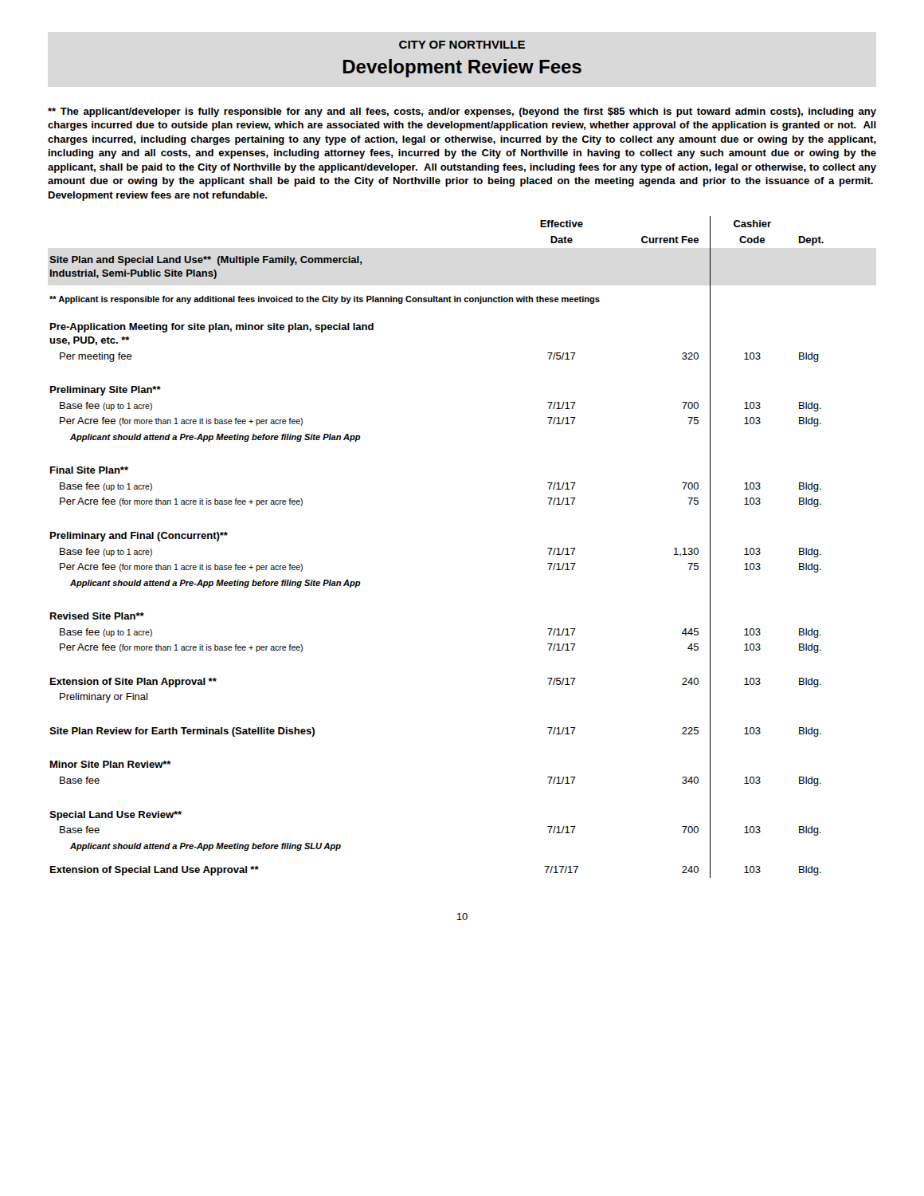CITY OF NORTHVILLE
Development Review Fees
** The applicant/developer is fully responsible for any and all fees, costs, and/or expenses, (beyond the first $85 which is put toward admin costs), including any charges incurred due to outside plan review, which are associated with the development/application review, whether approval of the application is granted or not. All charges incurred, including charges pertaining to any type of action, legal or otherwise, incurred by the City to collect any amount due or owing by the applicant, including any and all costs, and expenses, including attorney fees, incurred by the City of Northville in having to collect any such amount due or owing by the applicant, shall be paid to the City of Northville by the applicant/developer. All outstanding fees, including fees for any type of action, legal or otherwise, to collect any amount due or owing by the applicant shall be paid to the City of Northville prior to being placed on the meeting agenda and prior to the issuance of a permit. Development review fees are not refundable.
| | Effective | | Cashier | |
| --- | --- | --- | --- | --- |
| | Date | Current Fee | Code | Dept. |
| Site Plan and Special Land Use** (Multiple Family, Commercial, Industrial, Semi-Public Site Plans) | | | | |
| ** Applicant is responsible for any additional fees invoiced to the City by its Planning Consultant in conjunction with these meetings | | |
| Pre-Application Meeting for site plan, minor site plan, special land use, PUD, etc. ** | | | | |
| Per meeting fee | 7/5/17 | 320 | 103 | Bldg |
| Preliminary Site Plan** | | | | |
| Base fee (up to 1 acre) | 7/1/17 | 700 | 103 | Bldg. |
| Per Acre fee (for more than 1 acre it is base fee + per acre fee) | 7/1/17 | 75 | 103 | Bldg. |
| Applicant should attend a Pre-App Meeting before filing Site Plan App | | | | |
| Final Site Plan** | | | | |
| Base fee (up to 1 acre) | 7/1/17 | 700 | 103 | Bldg. |
| Per Acre fee (for more than 1 acre it is base fee + per acre fee) | 7/1/17 | 75 | 103 | Bldg. |
| Preliminary and Final (Concurrent)** | | | | |
| Base fee (up to 1 acre) | 7/1/17 | 1,130 | 103 | Bldg. |
| Per Acre fee (for more than 1 acre it is base fee + per acre fee) | 7/1/17 | 75 | 103 | Bldg. |
| Applicant should attend a Pre-App Meeting before filing Site Plan App | | | | |
| Revised Site Plan** | | | | |
| Base fee (up to 1 acre) | 7/1/17 | 445 | 103 | Bldg. |
| Per Acre fee (for more than 1 acre it is base fee + per acre fee) | 7/1/17 | 45 | 103 | Bldg. |
| Extension of Site Plan Approval ** | 7/5/17 | 240 | 103 | Bldg. |
| Preliminary or Final | | | | |
| Site Plan Review for Earth Terminals (Satellite Dishes) | 7/1/17 | 225 | 103 | Bldg. |
| Minor Site Plan Review** | | | | |
| Base fee | 7/1/17 | 340 | 103 | Bldg. |
| Special Land Use Review** | | | | |
| Base fee | 7/1/17 | 700 | 103 | Bldg. |
| Applicant should attend a Pre-App Meeting before filing SLU App | | | | |
| Extension of Special Land Use Approval ** | 7/17/17 | 240 | 103 | Bldg. |
10